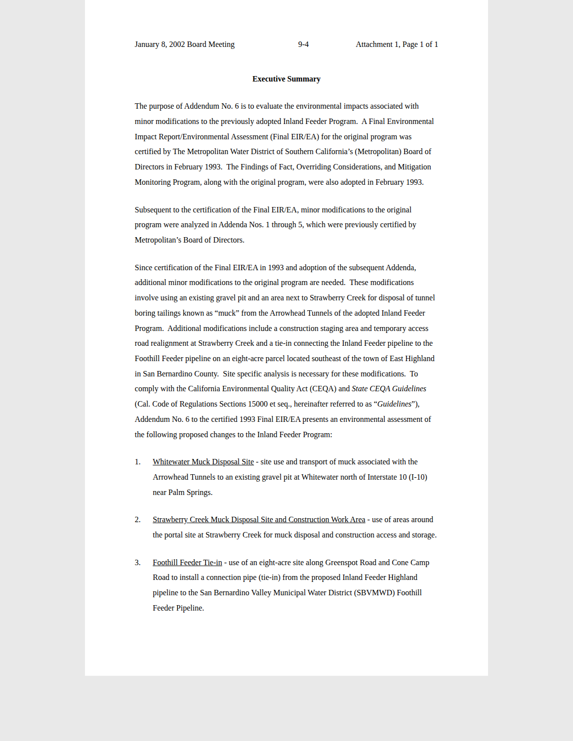January 8, 2002 Board Meeting
9-4
Attachment 1, Page 1 of 1
Executive Summary
The purpose of Addendum No. 6 is to evaluate the environmental impacts associated with minor modifications to the previously adopted Inland Feeder Program. A Final Environmental Impact Report/Environmental Assessment (Final EIR/EA) for the original program was certified by The Metropolitan Water District of Southern California’s (Metropolitan) Board of Directors in February 1993. The Findings of Fact, Overriding Considerations, and Mitigation Monitoring Program, along with the original program, were also adopted in February 1993.
Subsequent to the certification of the Final EIR/EA, minor modifications to the original program were analyzed in Addenda Nos. 1 through 5, which were previously certified by Metropolitan’s Board of Directors.
Since certification of the Final EIR/EA in 1993 and adoption of the subsequent Addenda, additional minor modifications to the original program are needed. These modifications involve using an existing gravel pit and an area next to Strawberry Creek for disposal of tunnel boring tailings known as “muck” from the Arrowhead Tunnels of the adopted Inland Feeder Program. Additional modifications include a construction staging area and temporary access road realignment at Strawberry Creek and a tie-in connecting the Inland Feeder pipeline to the Foothill Feeder pipeline on an eight-acre parcel located southeast of the town of East Highland in San Bernardino County. Site specific analysis is necessary for these modifications. To comply with the California Environmental Quality Act (CEQA) and State CEQA Guidelines (Cal. Code of Regulations Sections 15000 et seq., hereinafter referred to as “Guidelines”), Addendum No. 6 to the certified 1993 Final EIR/EA presents an environmental assessment of the following proposed changes to the Inland Feeder Program:
Whitewater Muck Disposal Site - site use and transport of muck associated with the Arrowhead Tunnels to an existing gravel pit at Whitewater north of Interstate 10 (I-10) near Palm Springs.
Strawberry Creek Muck Disposal Site and Construction Work Area - use of areas around the portal site at Strawberry Creek for muck disposal and construction access and storage.
Foothill Feeder Tie-in - use of an eight-acre site along Greenspot Road and Cone Camp Road to install a connection pipe (tie-in) from the proposed Inland Feeder Highland pipeline to the San Bernardino Valley Municipal Water District (SBVMWD) Foothill Feeder Pipeline.